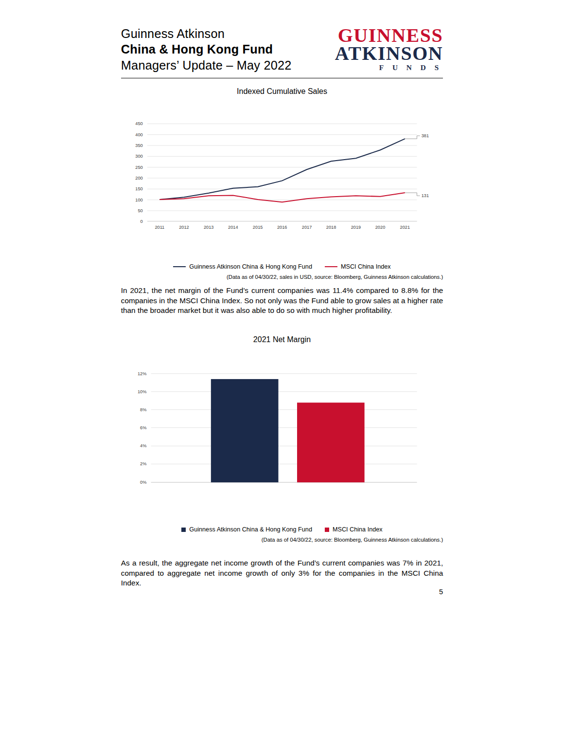Guinness Atkinson
China & Hong Kong Fund
Managers’ Update – May 2022
GUINNESS
ATKINSON
F U N D S
Indexed Cumulative Sales
450 400 350 300 250 200 150 100 50 0 2011 2012 2013 2014 2015 2016 2017 2018 2019 2020 2021 381 131
Guinness Atkinson China & Hong Kong Fund
MSCI China Index
(Data as of 04/30/22, sales in USD, source: Bloomberg, Guinness Atkinson calculations.)
In 2021, the net margin of the Fund’s current companies was 11.4% compared to 8.8% for the companies in the MSCI China Index. So not only was the Fund able to grow sales at a higher rate than the broader market but it was also able to do so with much higher profitability.
2021 Net Margin
12% 10% 8% 6% 4% 2% 0%
Guinness Atkinson China & Hong Kong Fund
MSCI China Index
(Data as of 04/30/22, source: Bloomberg, Guinness Atkinson calculations.)
As a result, the aggregate net income growth of the Fund’s current companies was 7% in 2021, compared to aggregate net income growth of only 3% for the companies in the MSCI China Index.
5